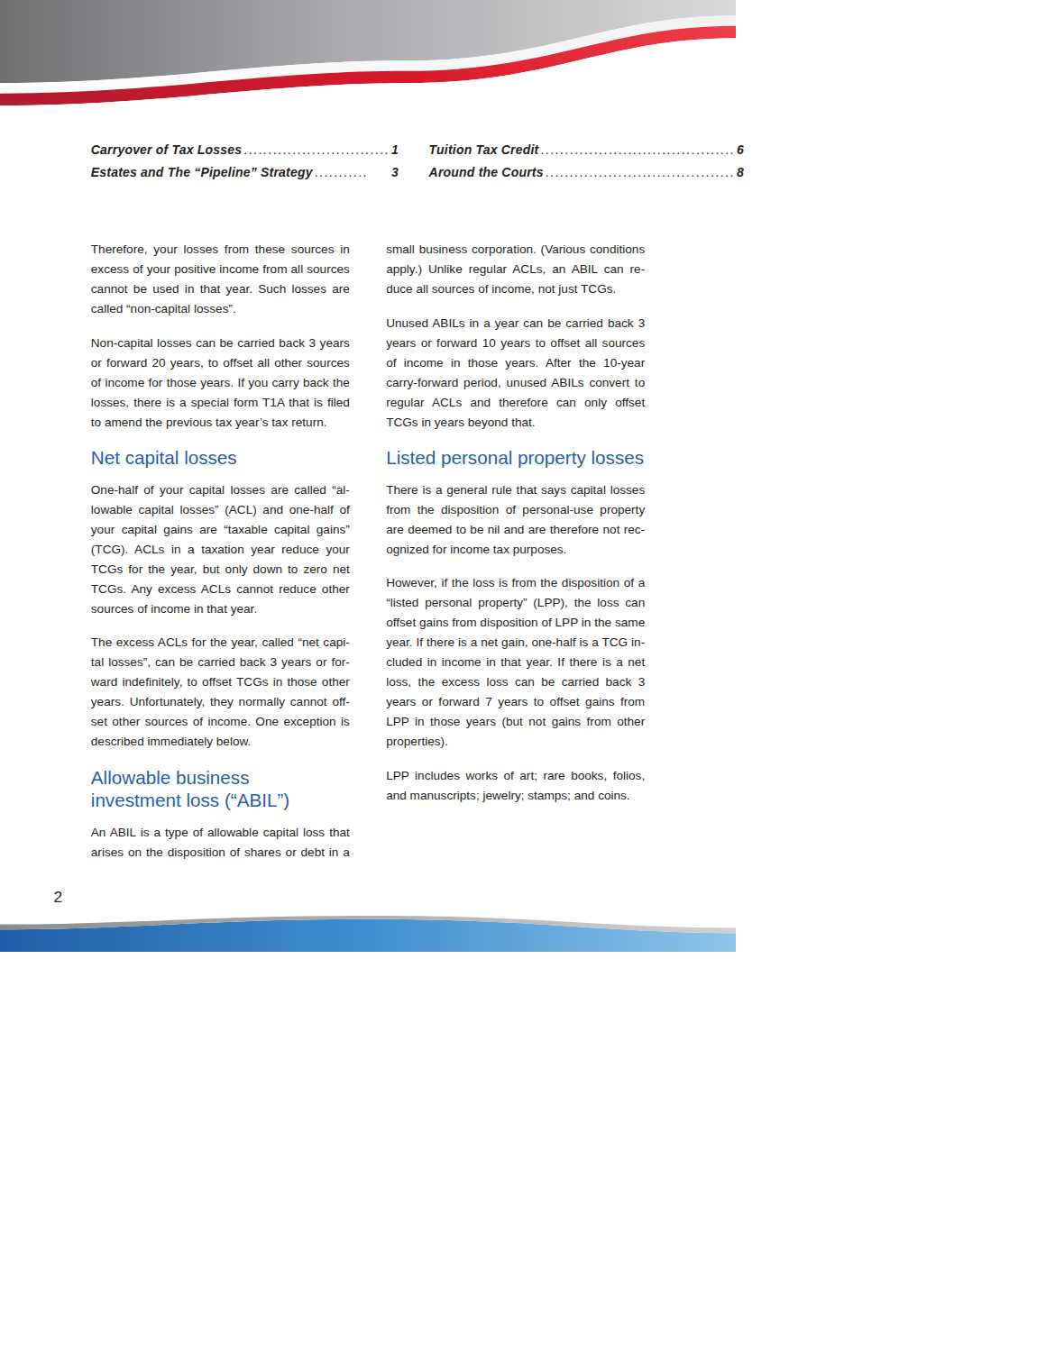Carryover of Tax Losses .............................. 1
Estates and The “Pipeline” Strategy ........... 3
Tuition Tax Credit ........................................ 6
Around the Courts ....................................... 8
Therefore, your losses from these sources in excess of your positive income from all sources cannot be used in that year. Such losses are called “non-capital losses”.
Non-capital losses can be carried back 3 years or forward 20 years, to offset all other sources of income for those years. If you carry back the losses, there is a special form T1A that is filed to amend the previous tax year’s tax return.
Net capital losses
One-half of your capital losses are called “allowable capital losses” (ACL) and one-half of your capital gains are “taxable capital gains” (TCG). ACLs in a taxation year reduce your TCGs for the year, but only down to zero net TCGs. Any excess ACLs cannot reduce other sources of income in that year.
The excess ACLs for the year, called “net capital losses”, can be carried back 3 years or forward indefinitely, to offset TCGs in those other years. Unfortunately, they normally cannot offset other sources of income. One exception is described immediately below.
Allowable business
investment loss (“ABIL”)
An ABIL is a type of allowable capital loss that arises on the disposition of shares or debt in a small business corporation. (Various conditions apply.) Unlike regular ACLs, an ABIL can reduce all sources of income, not just TCGs.
Unused ABILs in a year can be carried back 3 years or forward 10 years to offset all sources of income in those years. After the 10-year carry-forward period, unused ABILs convert to regular ACLs and therefore can only offset TCGs in years beyond that.
Listed personal property losses
There is a general rule that says capital losses from the disposition of personal-use property are deemed to be nil and are therefore not recognized for income tax purposes.
However, if the loss is from the disposition of a “listed personal property” (LPP), the loss can offset gains from disposition of LPP in the same year. If there is a net gain, one-half is a TCG included in income in that year. If there is a net loss, the excess loss can be carried back 3 years or forward 7 years to offset gains from LPP in those years (but not gains from other properties).
LPP includes works of art; rare books, folios, and manuscripts; jewelry; stamps; and coins.
2